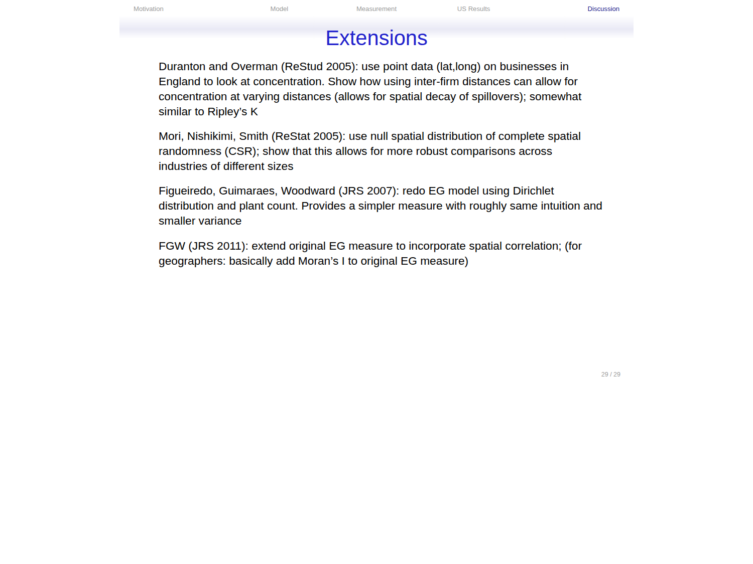Motivation Model Measurement US Results Discussion
Extensions
Duranton and Overman (ReStud 2005): use point data (lat,long) on businesses in England to look at concentration. Show how using inter-firm distances can allow for concentration at varying distances (allows for spatial decay of spillovers); somewhat similar to Ripley’s K
Mori, Nishikimi, Smith (ReStat 2005): use null spatial distribution of complete spatial randomness (CSR); show that this allows for more robust comparisons across industries of different sizes
Figueiredo, Guimaraes, Woodward (JRS 2007): redo EG model using Dirichlet distribution and plant count. Provides a simpler measure with roughly same intuition and smaller variance
FGW (JRS 2011): extend original EG measure to incorporate spatial correlation; (for geographers: basically add Moran’s I to original EG measure)
29 / 29